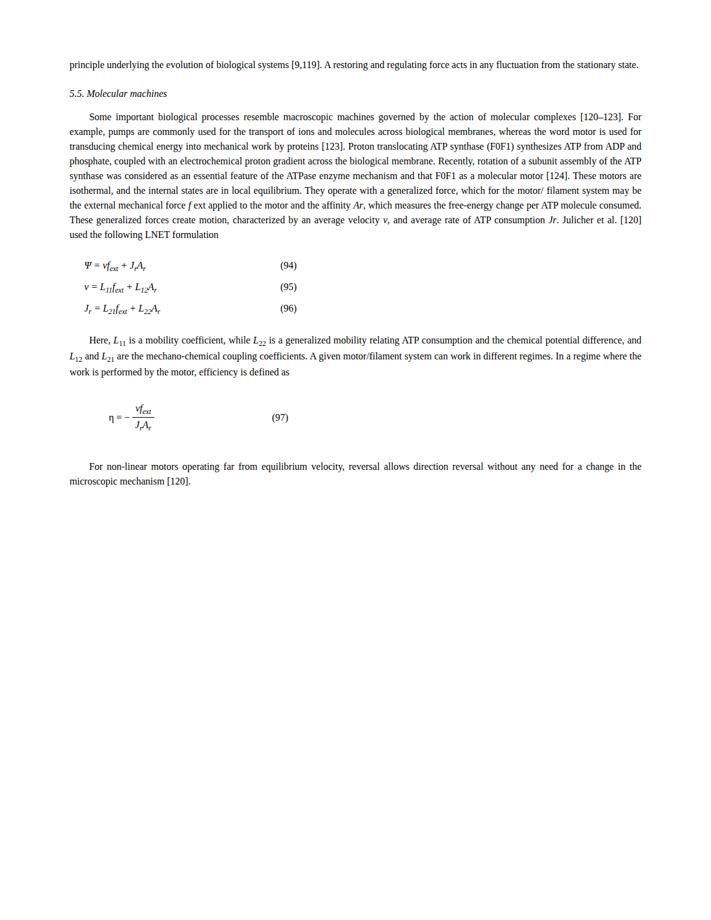principle underlying the evolution of biological systems [9,119]. A restoring and regulating force acts in any fluctuation from the stationary state.
5.5. Molecular machines
Some important biological processes resemble macroscopic machines governed by the action of molecular complexes [120–123]. For example, pumps are commonly used for the transport of ions and molecules across biological membranes, whereas the word motor is used for transducing chemical energy into mechanical work by proteins [123]. Proton translocating ATP synthase (F0F1) synthesizes ATP from ADP and phosphate, coupled with an electrochemical proton gradient across the biological membrane. Recently, rotation of a subunit assembly of the ATP synthase was considered as an essential feature of the ATPase enzyme mechanism and that F0F1 as a molecular motor [124]. These motors are isothermal, and the internal states are in local equilibrium. They operate with a generalized force, which for the motor/ filament system may be the external mechanical force f ext applied to the motor and the affinity Ar, which measures the free-energy change per ATP molecule consumed. These generalized forces create motion, characterized by an average velocity v, and average rate of ATP consumption Jr. Julicher et al. [120] used the following LNET formulation
Ψ = vfext + JrAr (94)
v = L11fext + L12Ar (95)
Jr = L21fext + L22Ar (96)
Here, L11 is a mobility coefficient, while L22 is a generalized mobility relating ATP consumption and the chemical potential difference, and L12 and L21 are the mechano-chemical coupling coefficients. A given motor/filament system can work in different regimes. In a regime where the work is performed by the motor, efficiency is defined as
η = − vfext JrAr (97)
For non-linear motors operating far from equilibrium velocity, reversal allows direction reversal without any need for a change in the microscopic mechanism [120].